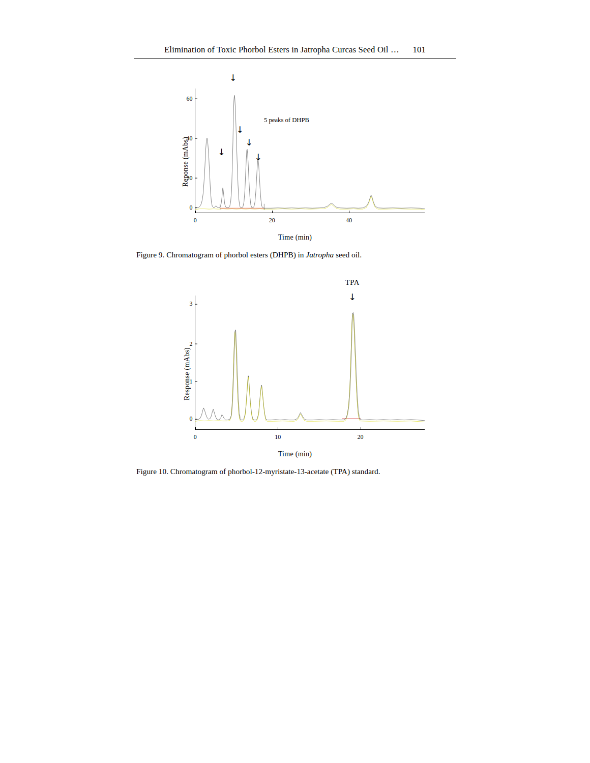Elimination of Toxic Phorbol Esters in Jatropha Curcas Seed Oil …101
Reponse (mAbs)
Time (min)
60
40
20
0
0
20
40
↓
↓
↓
↓
↓
5 peaks of DHPB
Figure 9. Chromatogram of phorbol esters (DHPB) in Jatropha seed oil.
Response (mAbs)
Time (min)
3
2
1
0
0
10
20
TPA
↓
Figure 10. Chromatogram of phorbol-12-myristate-13-acetate (TPA) standard.